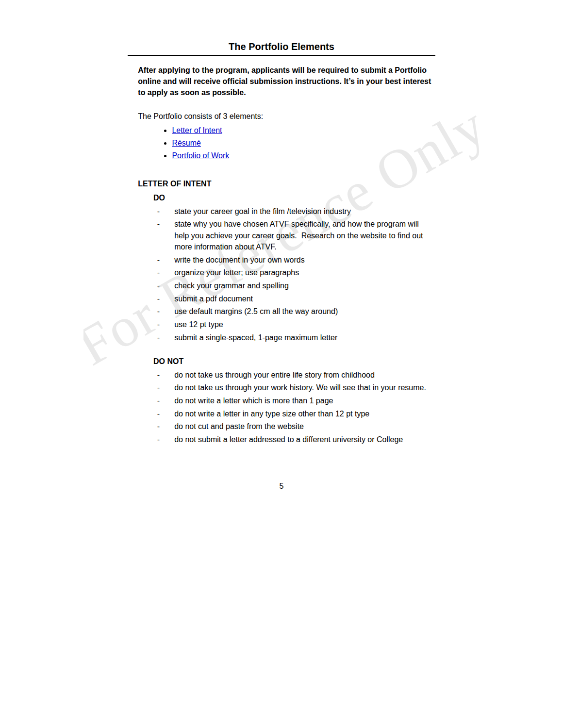For Reference Only
The Portfolio Elements
After applying to the program, applicants will be required to submit a Portfolio online and will receive official submission instructions. It’s in your best interest to apply as soon as possible.
The Portfolio consists of 3 elements:
Letter of Intent
Résumé
Portfolio of Work
Letter of Intent
DO
state your career goal in the film /television industry
state why you have chosen ATVF specifically, and how the program will help you achieve your career goals. Research on the website to find out more information about ATVF.
write the document in your own words
organize your letter; use paragraphs
check your grammar and spelling
submit a pdf document
use default margins (2.5 cm all the way around)
use 12 pt type
submit a single-spaced, 1-page maximum letter
DO NOT
do not take us through your entire life story from childhood
do not take us through your work history. We will see that in your resume.
do not write a letter which is more than 1 page
do not write a letter in any type size other than 12 pt type
do not cut and paste from the website
do not submit a letter addressed to a different university or College
5